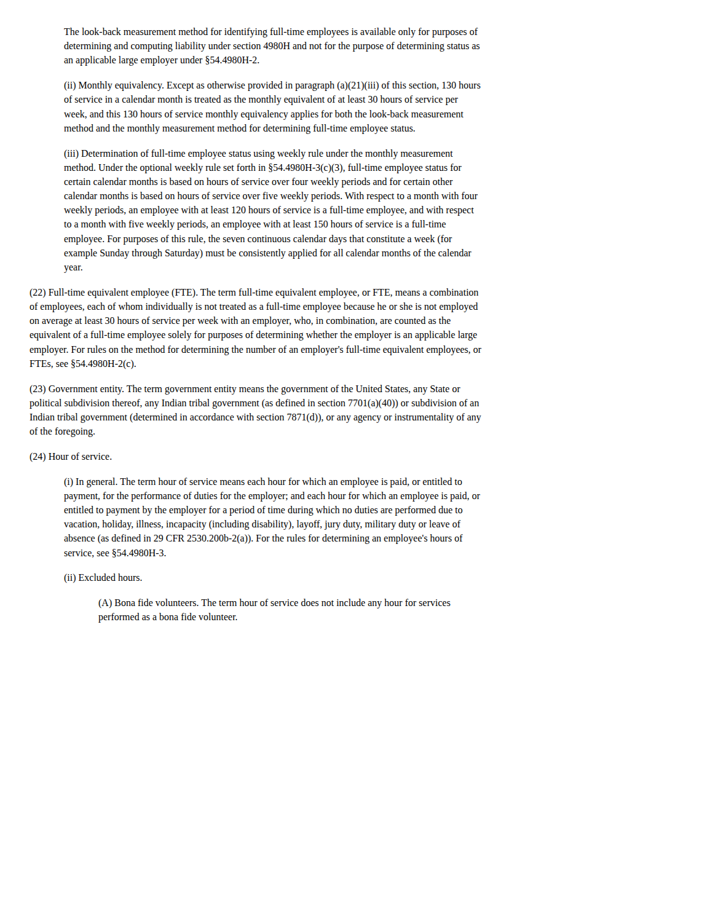The look-back measurement method for identifying full-time employees is available only for purposes of determining and computing liability under section 4980H and not for the purpose of determining status as an applicable large employer under §54.4980H-2.
(ii) Monthly equivalency. Except as otherwise provided in paragraph (a)(21)(iii) of this section, 130 hours of service in a calendar month is treated as the monthly equivalent of at least 30 hours of service per week, and this 130 hours of service monthly equivalency applies for both the look-back measurement method and the monthly measurement method for determining full-time employee status.
(iii) Determination of full-time employee status using weekly rule under the monthly measurement method. Under the optional weekly rule set forth in §54.4980H-3(c)(3), full-time employee status for certain calendar months is based on hours of service over four weekly periods and for certain other calendar months is based on hours of service over five weekly periods. With respect to a month with four weekly periods, an employee with at least 120 hours of service is a full-time employee, and with respect to a month with five weekly periods, an employee with at least 150 hours of service is a full-time employee. For purposes of this rule, the seven continuous calendar days that constitute a week (for example Sunday through Saturday) must be consistently applied for all calendar months of the calendar year.
(22) Full-time equivalent employee (FTE). The term full-time equivalent employee, or FTE, means a combination of employees, each of whom individually is not treated as a full-time employee because he or she is not employed on average at least 30 hours of service per week with an employer, who, in combination, are counted as the equivalent of a full-time employee solely for purposes of determining whether the employer is an applicable large employer. For rules on the method for determining the number of an employer's full-time equivalent employees, or FTEs, see §54.4980H-2(c).
(23) Government entity. The term government entity means the government of the United States, any State or political subdivision thereof, any Indian tribal government (as defined in section 7701(a)(40)) or subdivision of an Indian tribal government (determined in accordance with section 7871(d)), or any agency or instrumentality of any of the foregoing.
(24) Hour of service.
(i) In general. The term hour of service means each hour for which an employee is paid, or entitled to payment, for the performance of duties for the employer; and each hour for which an employee is paid, or entitled to payment by the employer for a period of time during which no duties are performed due to vacation, holiday, illness, incapacity (including disability), layoff, jury duty, military duty or leave of absence (as defined in 29 CFR 2530.200b-2(a)). For the rules for determining an employee's hours of service, see §54.4980H-3.
(ii) Excluded hours.
(A) Bona fide volunteers. The term hour of service does not include any hour for services performed as a bona fide volunteer.